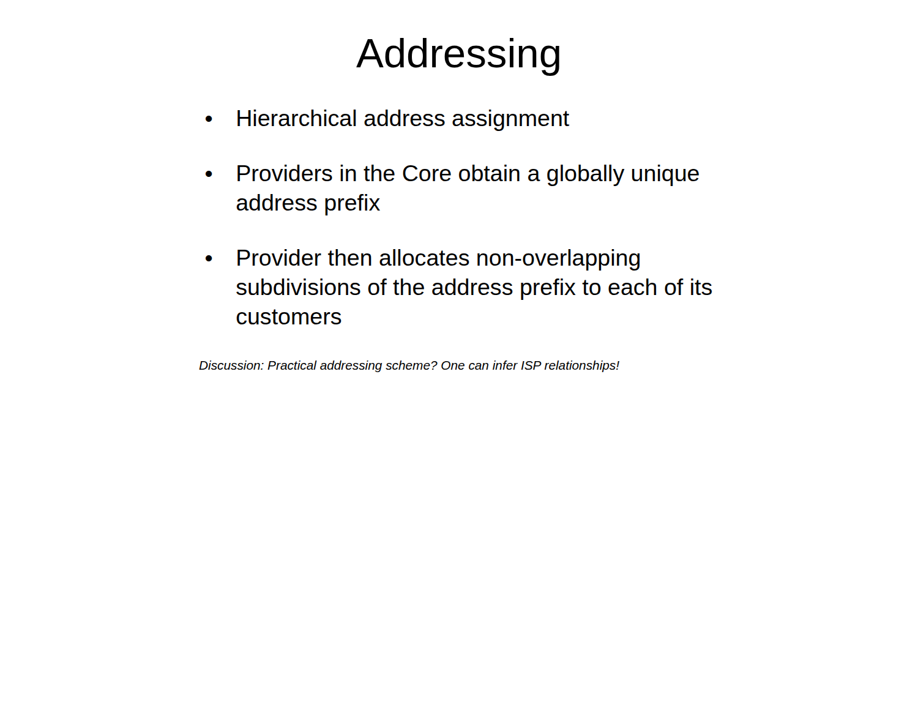Addressing
Hierarchical address assignment
Providers in the Core obtain a globally unique address prefix
Provider then allocates non-overlapping subdivisions of the address prefix to each of its customers
Discussion: Practical addressing scheme? One can infer ISP relationships!